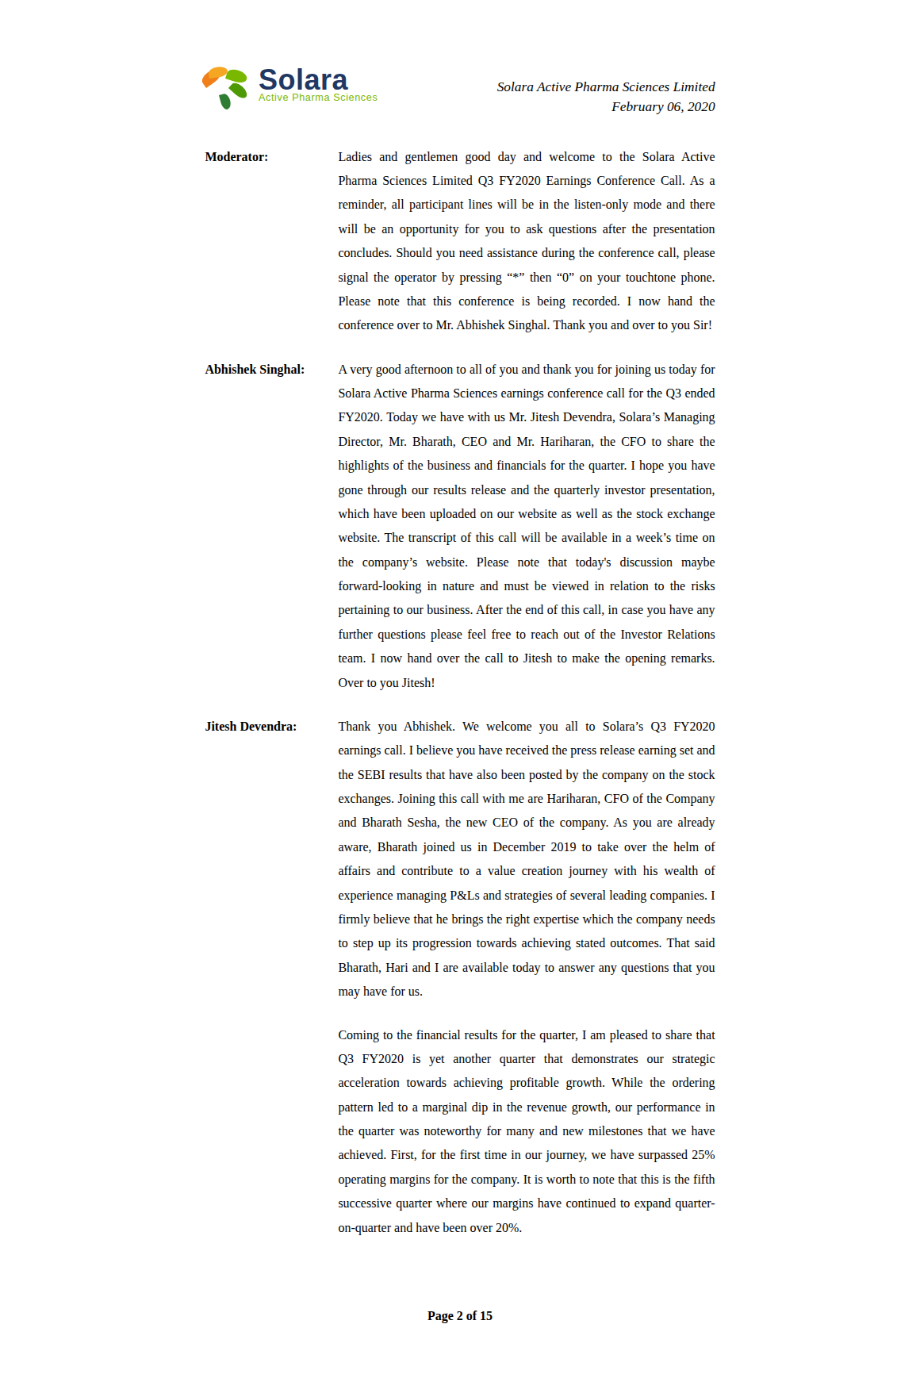Solara
Active Pharma Sciences
Solara Active Pharma Sciences Limited
February 06, 2020
| Moderator: | Ladies and gentlemen good day and welcome to the Solara Active Pharma Sciences Limited Q3 FY2020 Earnings Conference Call. As a reminder, all participant lines will be in the listen-only mode and there will be an opportunity for you to ask questions after the presentation concludes. Should you need assistance during the conference call, please signal the operator by pressing “*” then “0” on your touchtone phone. Please note that this conference is being recorded. I now hand the conference over to Mr. Abhishek Singhal. Thank you and over to you Sir! |
| Abhishek Singhal: | A very good afternoon to all of you and thank you for joining us today for Solara Active Pharma Sciences earnings conference call for the Q3 ended FY2020. Today we have with us Mr. Jitesh Devendra, Solara’s Managing Director, Mr. Bharath, CEO and Mr. Hariharan, the CFO to share the highlights of the business and financials for the quarter. I hope you have gone through our results release and the quarterly investor presentation, which have been uploaded on our website as well as the stock exchange website. The transcript of this call will be available in a week’s time on the company’s website. Please note that today's discussion maybe forward-looking in nature and must be viewed in relation to the risks pertaining to our business. After the end of this call, in case you have any further questions please feel free to reach out of the Investor Relations team. I now hand over the call to Jitesh to make the opening remarks. Over to you Jitesh! |
| Jitesh Devendra: | Thank you Abhishek. We welcome you all to Solara’s Q3 FY2020 earnings call. I believe you have received the press release earning set and the SEBI results that have also been posted by the company on the stock exchanges. Joining this call with me are Hariharan, CFO of the Company and Bharath Sesha, the new CEO of the company. As you are already aware, Bharath joined us in December 2019 to take over the helm of affairs and contribute to a value creation journey with his wealth of experience managing P&Ls and strategies of several leading companies. I firmly believe that he brings the right expertise which the company needs to step up its progression towards achieving stated outcomes. That said Bharath, Hari and I are available today to answer any questions that you may have for us. Coming to the financial results for the quarter, I am pleased to share that Q3 FY2020 is yet another quarter that demonstrates our strategic acceleration towards achieving profitable growth. While the ordering pattern led to a marginal dip in the revenue growth, our performance in the quarter was noteworthy for many and new milestones that we have achieved. First, for the first time in our journey, we have surpassed 25% operating margins for the company. It is worth to note that this is the fifth successive quarter where our margins have continued to expand quarter-on-quarter and have been over 20%. |
Page 2 of 15